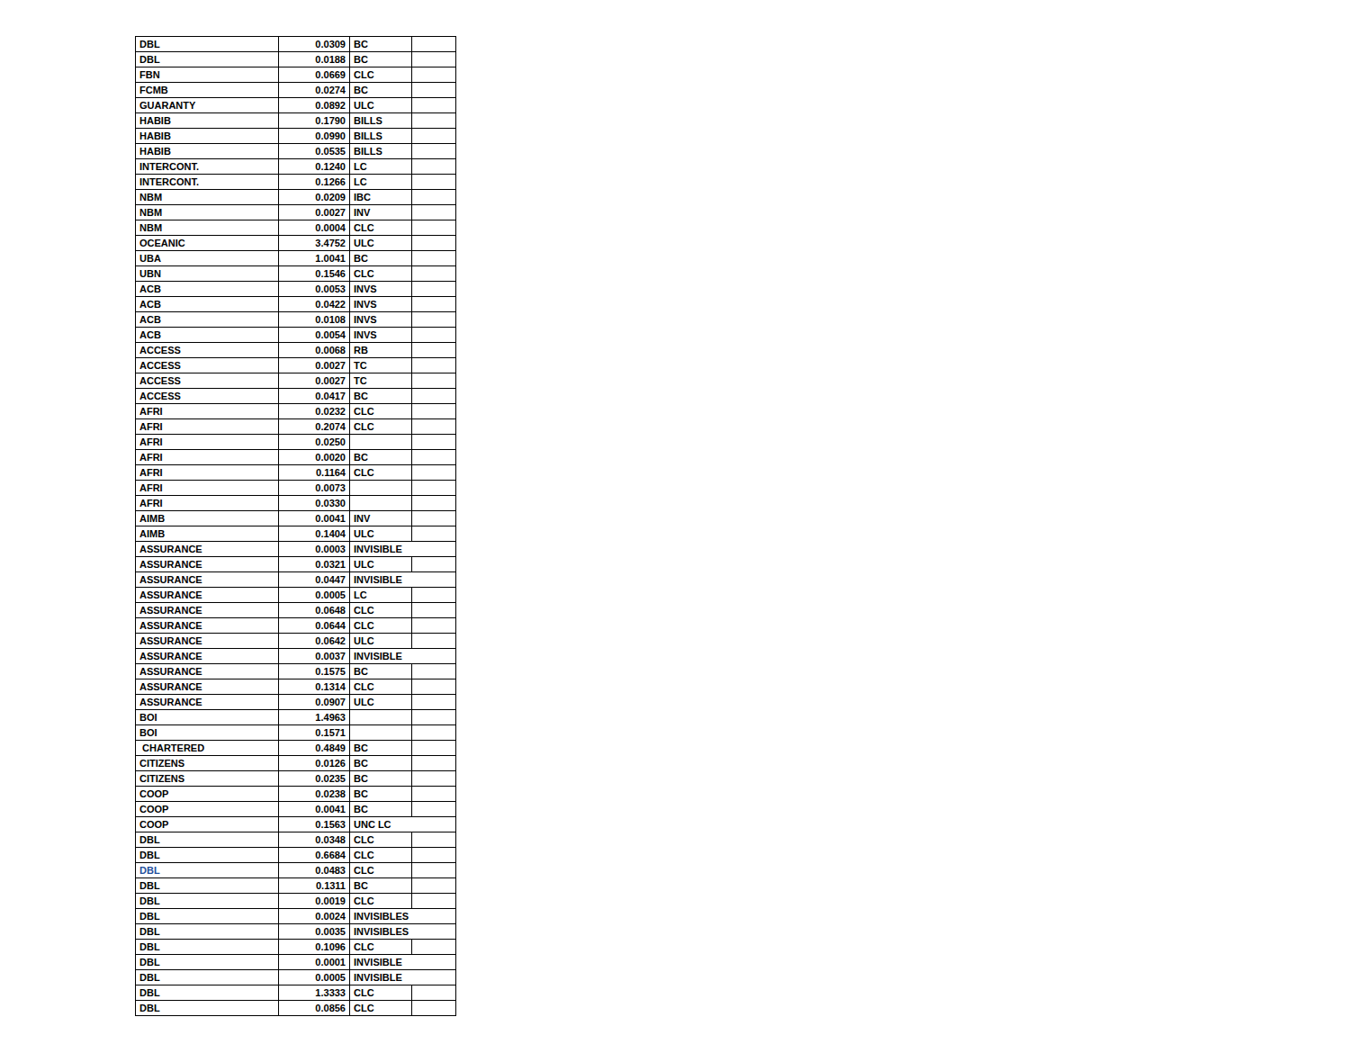| DBL | 0.0309 | BC | |
| DBL | 0.0188 | BC | |
| FBN | 0.0669 | CLC | |
| FCMB | 0.0274 | BC | |
| GUARANTY | 0.0892 | ULC | |
| HABIB | 0.1790 | BILLS | |
| HABIB | 0.0990 | BILLS | |
| HABIB | 0.0535 | BILLS | |
| INTERCONT. | 0.1240 | LC | |
| INTERCONT. | 0.1266 | LC | |
| NBM | 0.0209 | IBC | |
| NBM | 0.0027 | INV | |
| NBM | 0.0004 | CLC | |
| OCEANIC | 3.4752 | ULC | |
| UBA | 1.0041 | BC | |
| UBN | 0.1546 | CLC | |
| ACB | 0.0053 | INVS | |
| ACB | 0.0422 | INVS | |
| ACB | 0.0108 | INVS | |
| ACB | 0.0054 | INVS | |
| ACCESS | 0.0068 | RB | |
| ACCESS | 0.0027 | TC | |
| ACCESS | 0.0027 | TC | |
| ACCESS | 0.0417 | BC | |
| AFRI | 0.0232 | CLC | |
| AFRI | 0.2074 | CLC | |
| AFRI | 0.0250 | | |
| AFRI | 0.0020 | BC | |
| AFRI | 0.1164 | CLC | |
| AFRI | 0.0073 | | |
| AFRI | 0.0330 | | |
| AIMB | 0.0041 | INV | |
| AIMB | 0.1404 | ULC | |
| ASSURANCE | 0.0003 | INVISIBLE |
| ASSURANCE | 0.0321 | ULC | |
| ASSURANCE | 0.0447 | INVISIBLE |
| ASSURANCE | 0.0005 | LC | |
| ASSURANCE | 0.0648 | CLC | |
| ASSURANCE | 0.0644 | CLC | |
| ASSURANCE | 0.0642 | ULC | |
| ASSURANCE | 0.0037 | INVISIBLE |
| ASSURANCE | 0.1575 | BC | |
| ASSURANCE | 0.1314 | CLC | |
| ASSURANCE | 0.0907 | ULC | |
| BOI | 1.4963 | | |
| BOI | 0.1571 | | |
| CHARTERED | 0.4849 | BC | |
| CITIZENS | 0.0126 | BC | |
| CITIZENS | 0.0235 | BC | |
| COOP | 0.0238 | BC | |
| COOP | 0.0041 | BC | |
| COOP | 0.1563 | UNC LC |
| DBL | 0.0348 | CLC | |
| DBL | 0.6684 | CLC | |
| DBL | 0.0483 | CLC | |
| DBL | 0.1311 | BC | |
| DBL | 0.0019 | CLC | |
| DBL | 0.0024 | INVISIBLES |
| DBL | 0.0035 | INVISIBLES |
| DBL | 0.1096 | CLC | |
| DBL | 0.0001 | INVISIBLE |
| DBL | 0.0005 | INVISIBLE |
| DBL | 1.3333 | CLC | |
| DBL | 0.0856 | CLC | |